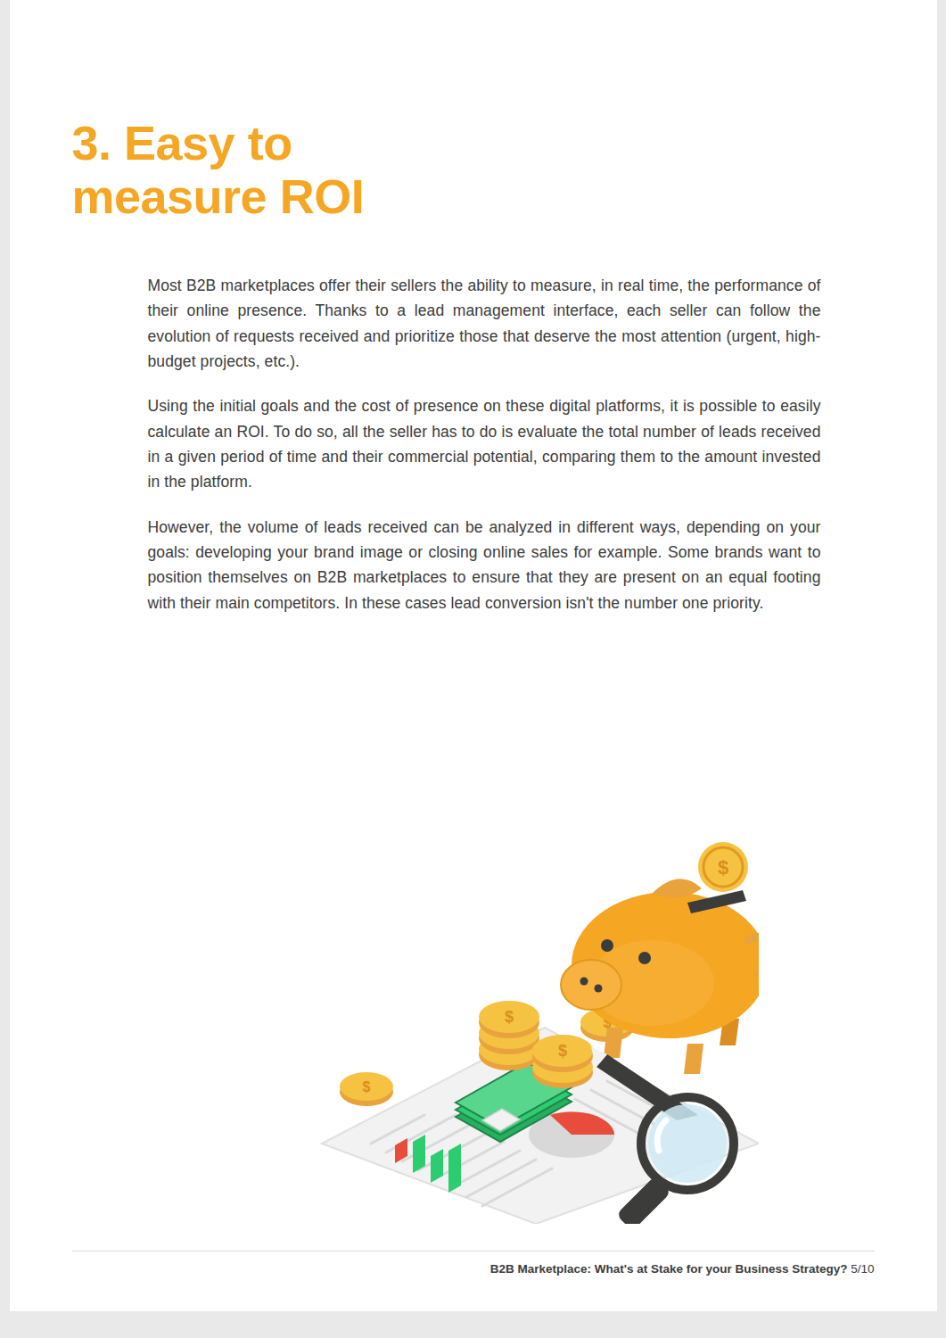3. Easy to
measure ROI
Most B2B marketplaces offer their sellers the ability to measure, in real time, the performance of their online presence. Thanks to a lead management interface, each seller can follow the evolution of requests received and prioritize those that deserve the most attention (urgent, high-budget projects, etc.).
Using the initial goals and the cost of presence on these digital platforms, it is possible to easily calculate an ROI. To do so, all the seller has to do is evaluate the total number of leads received in a given period of time and their commercial potential, comparing them to the amount invested in the platform.
However, the volume of leads received can be analyzed in different ways, depending on your goals: developing your brand image or closing online sales for example. Some brands want to position themselves on B2B marketplaces to ensure that they are present on an equal footing with their main competitors. In these cases lead conversion isn't the number one priority.
Illustration of a piggy bank with coins, banknotes, a financial report and a magnifying glass A flat isometric illustration showing a golden piggy bank receiving a coin, stacks of coins, a bundle of banknotes resting on a report with charts, a pen and a magnifying glass. $ $ $ $ $
B2B Marketplace: What's at Stake for your Business Strategy? 5/10